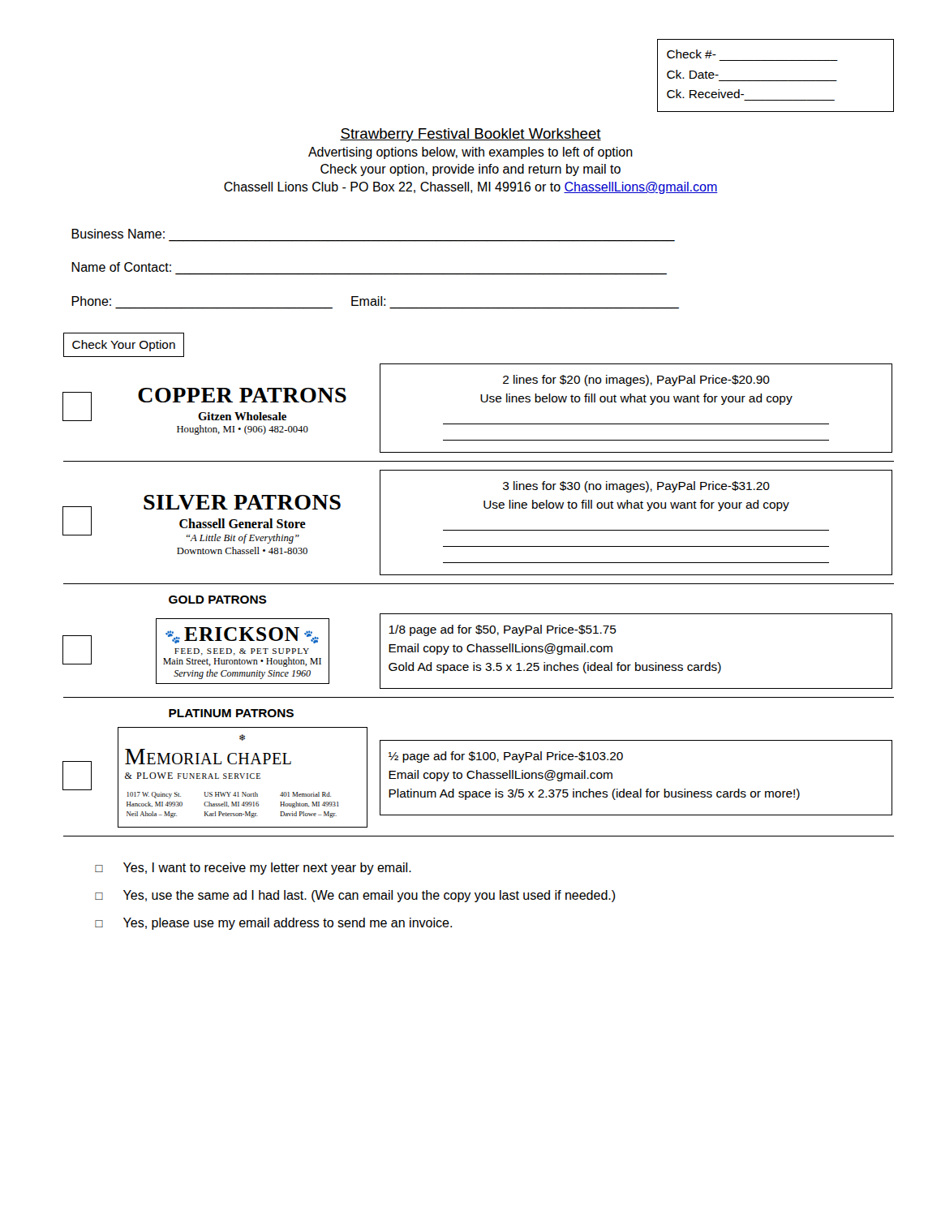Check #- _________________
Ck. Date-_________________
Ck. Received-_____________
Strawberry Festival Booklet Worksheet
Advertising options below, with examples to left of option
Check your option, provide info and return by mail to
Chassell Lions Club - PO Box 22, Chassell, MI 49916 or to ChassellLions@gmail.com
Business Name: ______________________________________________________________________
Name of Contact: ____________________________________________________________________
Phone: ______________________________ Email: ________________________________________
Check Your Option
| | COPPER PATRONS Gitzen Wholesale Houghton, MI • (906) 482-0040 | 2 lines for $20 (no images), PayPal Price-$20.90 Use lines below to fill out what you want for your ad copy |
| | SILVER PATRONS Chassell General Store “A Little Bit of Everything” Downtown Chassell • 481-8030 | 3 lines for $30 (no images), PayPal Price-$31.20 Use line below to fill out what you want for your ad copy |
GOLD PATRONS
| | 🐾 ERICKSON 🐾 FEED, SEED, & PET SUPPLY Main Street, Hurontown • Houghton, MI Serving the Community Since 1960 | 1/8 page ad for $50, PayPal Price-$51.75 Email copy to ChassellLions@gmail.com Gold Ad space is 3.5 x 1.25 inches (ideal for business cards) |
PLATINUM PATRONS
| | ❄ M EMORIAL CHAPEL & PLOWE FUNERAL SERVICE / 1017 W. Quincy St. Hancock, MI 49930 Neil Ahola – Mgr. / US HWY 41 North Chassell, MI 49916 Karl Peterson-Mgr. / 401 Memorial Rd. Houghton, MI 49931 David Plowe – Mgr. / | ½ page ad for $100, PayPal Price-$103.20 Email copy to ChassellLions@gmail.com Platinum Ad space is 3/5 x 2.375 inches (ideal for business cards or more!) |
Yes, I want to receive my letter next year by email.
Yes, use the same ad I had last. (We can email you the copy you last used if needed.)
Yes, please use my email address to send me an invoice.